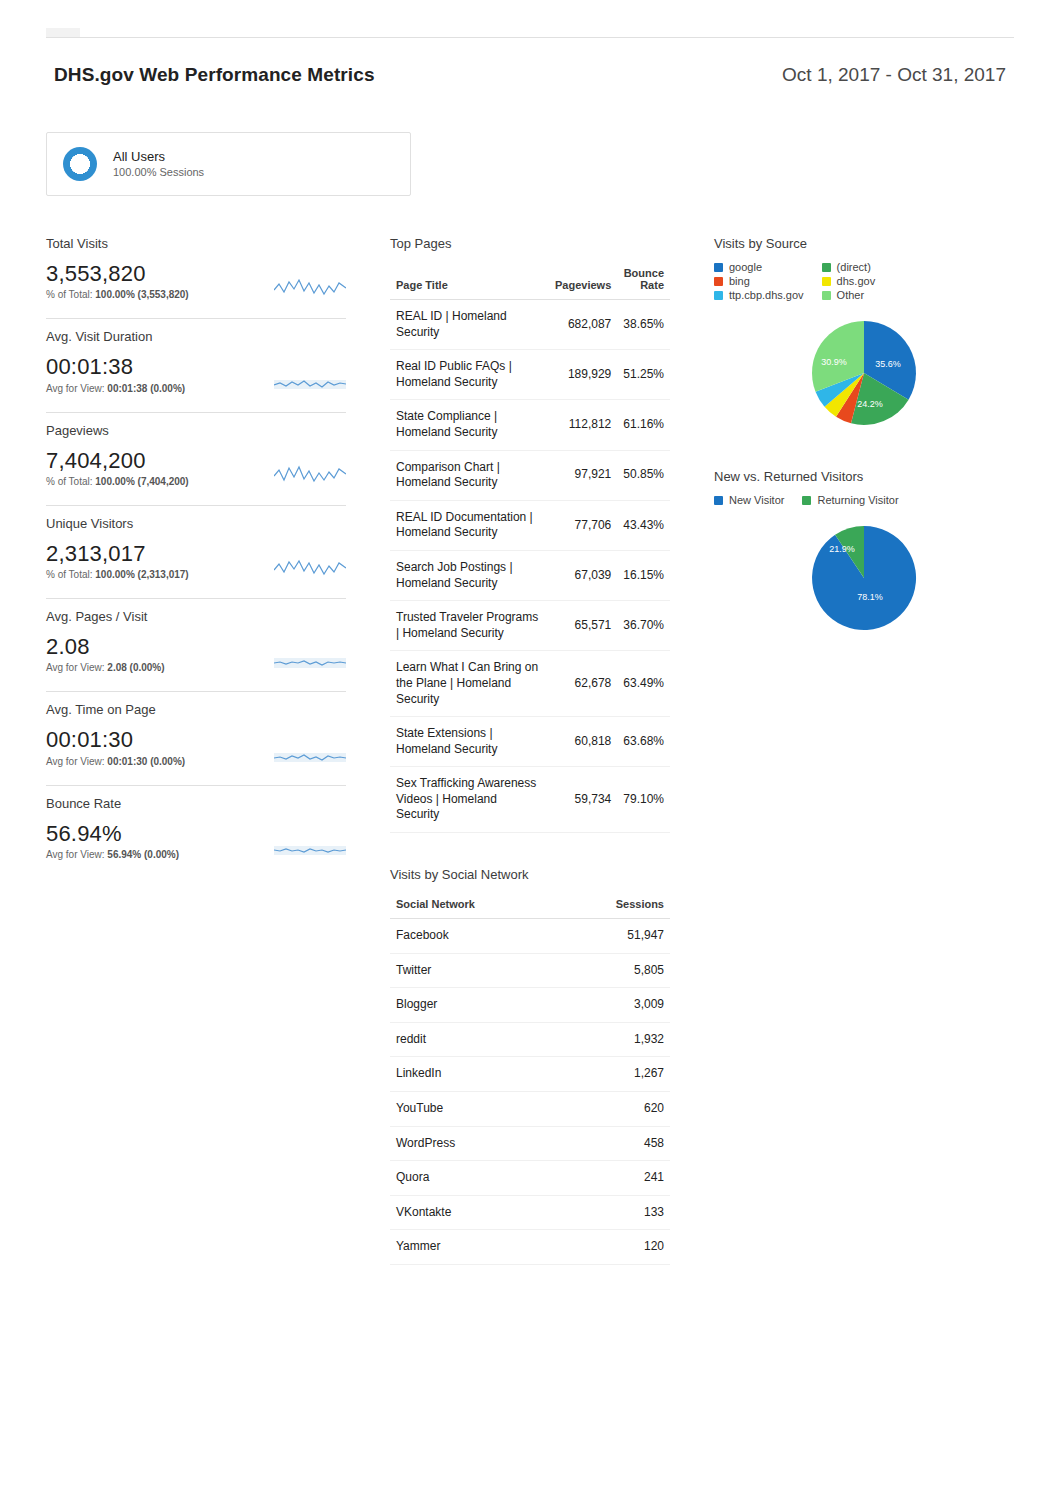DHS.gov Web Performance Metrics
Oct 1, 2017 - Oct 31, 2017
All Users
100.00% Sessions
Total Visits
3,553,820
% of Total: 100.00% (3,553,820)
Avg. Visit Duration
00:01:38
Avg for View: 00:01:38 (0.00%)
Pageviews
7,404,200
% of Total: 100.00% (7,404,200)
Unique Visitors
2,313,017
% of Total: 100.00% (2,313,017)
Avg. Pages / Visit
2.08
Avg for View: 2.08 (0.00%)
Avg. Time on Page
00:01:30
Avg for View: 00:01:30 (0.00%)
Bounce Rate
56.94%
Avg for View: 56.94% (0.00%)
Top Pages
| Page Title | Pageviews | Bounce Rate |
| --- | --- | --- |
| REAL ID / Homeland Security | 682,087 | 38.65% |
| Real ID Public FAQs / Homeland Security | 189,929 | 51.25% |
| State Compliance / Homeland Security | 112,812 | 61.16% |
| Comparison Chart / Homeland Security | 97,921 | 50.85% |
| REAL ID Documentation / Homeland Security | 77,706 | 43.43% |
| Search Job Postings / Homeland Security | 67,039 | 16.15% |
| Trusted Traveler Programs / Homeland Security | 65,571 | 36.70% |
| Learn What I Can Bring on the Plane / Homeland Security | 62,678 | 63.49% |
| State Extensions / Homeland Security | 60,818 | 63.68% |
| Sex Trafficking Awareness Videos / Homeland Security | 59,734 | 79.10% |
Visits by Social Network
| Social Network | Sessions |
| --- | --- |
| Facebook | 51,947 |
| Twitter | 5,805 |
| Blogger | 3,009 |
| reddit | 1,932 |
| LinkedIn | 1,267 |
| YouTube | 620 |
| WordPress | 458 |
| Quora | 241 |
| VKontakte | 133 |
| Yammer | 120 |
Visits by Source
google (direct) bing dhs.gov ttp.cbp.dhs.gov Other
35.6% 24.2% 30.9%
New vs. Returned Visitors
New Visitor Returning Visitor
78.1% 21.9%